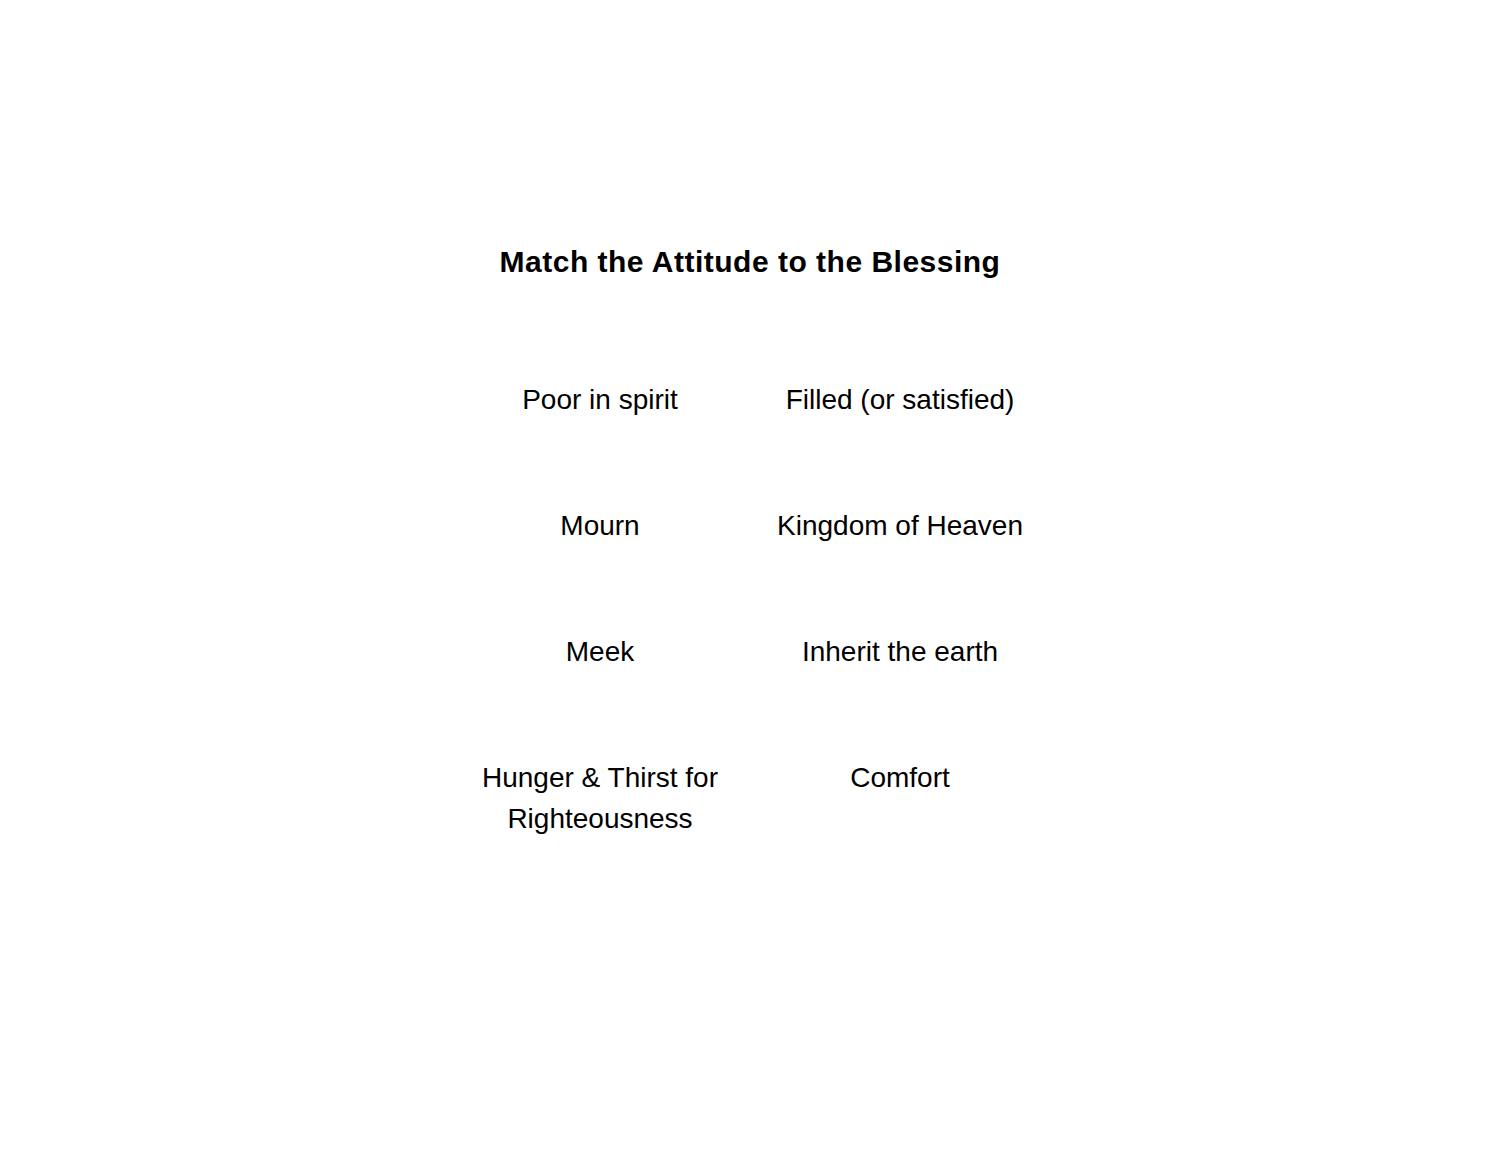Match the Attitude to the Blessing
| Poor in spirit | Filled (or satisfied) |
| Mourn | Kingdom of Heaven |
| Meek | Inherit the earth |
| Hunger & Thirst for Righteousness | Comfort |